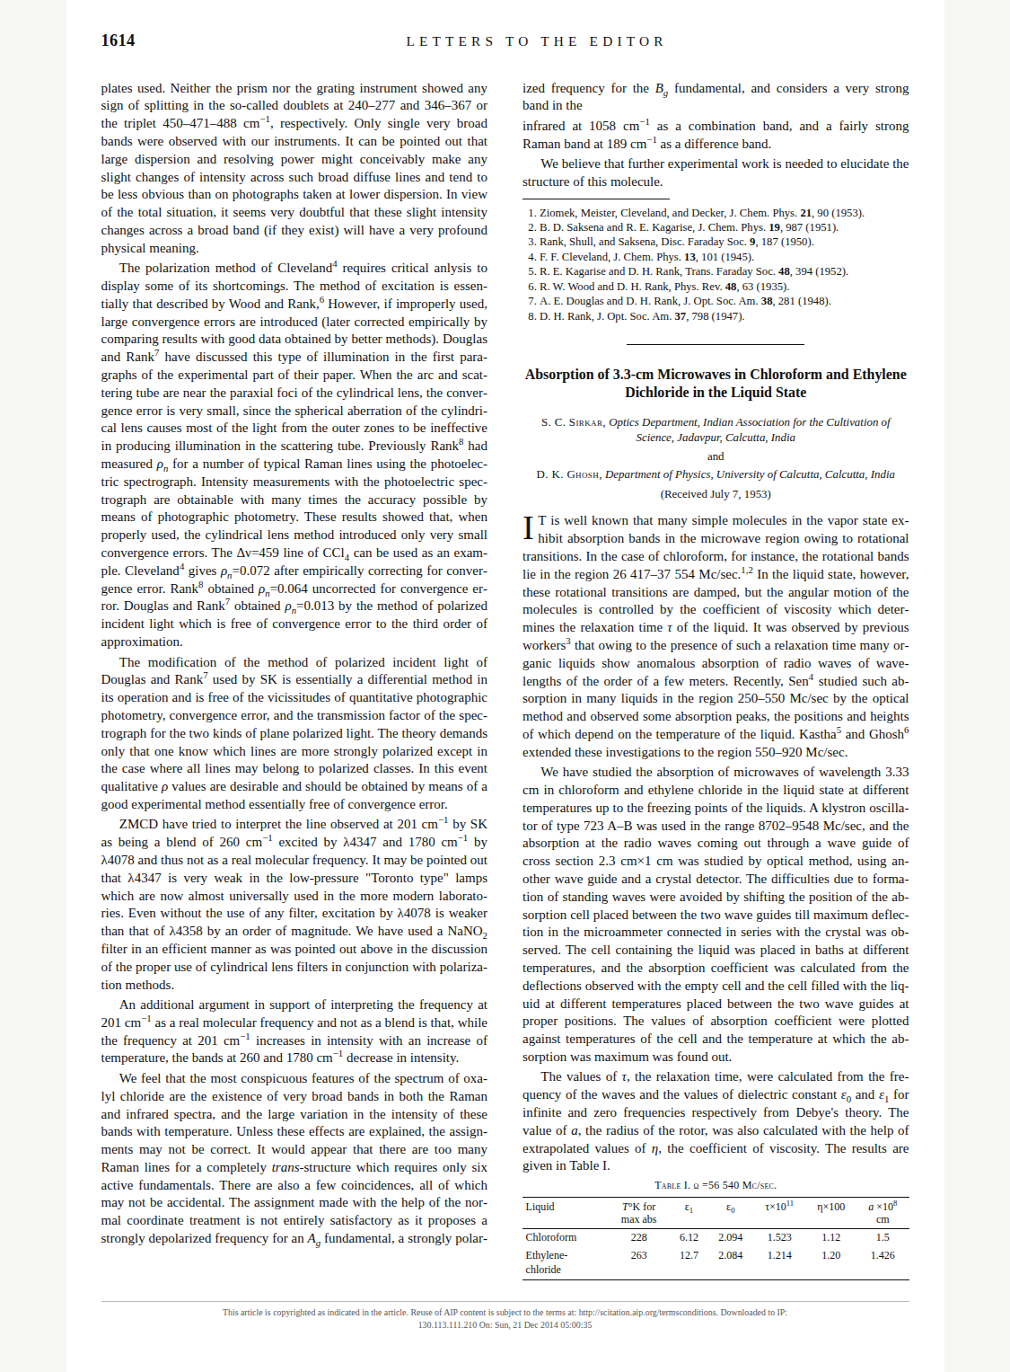1614
Letters to the Editor
plates used. Neither the prism nor the grating instrument showed any sign of splitting in the so-called doublets at 240–277 and 346–367 or the triplet 450–471–488 cm−1, respectively. Only single very broad bands were observed with our instruments. It can be pointed out that large dispersion and resolving power might conceivably make any slight changes of intensity across such broad diffuse lines and tend to be less obvious than on photographs taken at lower dispersion. In view of the total situation, it seems very doubtful that these slight intensity changes across a broad band (if they exist) will have a very profound physical meaning.
The polarization method of Cleveland4 requires critical anlysis to display some of its shortcomings. The method of excitation is essentially that described by Wood and Rank,6 However, if improperly used, large convergence errors are introduced (later corrected empirically by comparing results with good data obtained by better methods). Douglas and Rank7 have discussed this type of illumination in the first paragraphs of the experimental part of their paper. When the arc and scattering tube are near the paraxial foci of the cylindrical lens, the convergence error is very small, since the spherical aberration of the cylindrical lens causes most of the light from the outer zones to be ineffective in producing illumination in the scattering tube. Previously Rank8 had measured ρn for a number of typical Raman lines using the photoelectric spectrograph. Intensity measurements with the photoelectric spectrograph are obtainable with many times the accuracy possible by means of photographic photometry. These results showed that, when properly used, the cylindrical lens method introduced only very small convergence errors. The Δν=459 line of CCl4 can be used as an example. Cleveland4 gives ρn=0.072 after empirically correcting for convergence error. Rank8 obtained ρn=0.064 uncorrected for convergence error. Douglas and Rank7 obtained ρn=0.013 by the method of polarized incident light which is free of convergence error to the third order of approximation.
The modification of the method of polarized incident light of Douglas and Rank7 used by SK is essentially a differential method in its operation and is free of the vicissitudes of quantitative photographic photometry, convergence error, and the transmission factor of the spectrograph for the two kinds of plane polarized light. The theory demands only that one know which lines are more strongly polarized except in the case where all lines may belong to polarized classes. In this event qualitative ρ values are desirable and should be obtained by means of a good experimental method essentially free of convergence error.
ZMCD have tried to interpret the line observed at 201 cm−1 by SK as being a blend of 260 cm−1 excited by λ4347 and 1780 cm−1 by λ4078 and thus not as a real molecular frequency. It may be pointed out that λ4347 is very weak in the low-pressure "Toronto type" lamps which are now almost universally used in the more modern laboratories. Even without the use of any filter, excitation by λ4078 is weaker than that of λ4358 by an order of magnitude. We have used a NaNO2 filter in an efficient manner as was pointed out above in the discussion of the proper use of cylindrical lens filters in conjunction with polarization methods.
An additional argument in support of interpreting the frequency at 201 cm−1 as a real molecular frequency and not as a blend is that, while the frequency at 201 cm−1 increases in intensity with an increase of temperature, the bands at 260 and 1780 cm−1 decrease in intensity.
We feel that the most conspicuous features of the spectrum of oxalyl chloride are the existence of very broad bands in both the Raman and infrared spectra, and the large variation in the intensity of these bands with temperature. Unless these effects are explained, the assignments may not be correct. It would appear that there are too many Raman lines for a completely trans-structure which requires only six active fundamentals. There are also a few coincidences, all of which may not be accidental. The assignment made with the help of the normal coordinate treatment is not entirely satisfactory as it proposes a strongly depolarized frequency for an Ag fundamental, a strongly polarized frequency for the Bg fundamental, and considers a very strong band in the
infrared at 1058 cm−1 as a combination band, and a fairly strong Raman band at 189 cm−1 as a difference band.
We believe that further experimental work is needed to elucidate the structure of this molecule.
Ziomek, Meister, Cleveland, and Decker, J. Chem. Phys. 21, 90 (1953).
B. D. Saksena and R. E. Kagarise, J. Chem. Phys. 19, 987 (1951).
Rank, Shull, and Saksena, Disc. Faraday Soc. 9, 187 (1950).
F. F. Cleveland, J. Chem. Phys. 13, 101 (1945).
R. E. Kagarise and D. H. Rank, Trans. Faraday Soc. 48, 394 (1952).
R. W. Wood and D. H. Rank, Phys. Rev. 48, 63 (1935).
A. E. Douglas and D. H. Rank, J. Opt. Soc. Am. 38, 281 (1948).
D. H. Rank, J. Opt. Soc. Am. 37, 798 (1947).
Absorption of 3.3-cm Microwaves in Chloroform and Ethylene Dichloride in the Liquid State
S. C. Sirkar, Optics Department, Indian Association for the Cultivation of Science, Jadavpur, Calcutta, India
and
D. K. Ghosh, Department of Physics, University of Calcutta, Calcutta, India
(Received July 7, 1953)
IT is well known that many simple molecules in the vapor state exhibit absorption bands in the microwave region owing to rotational transitions. In the case of chloroform, for instance, the rotational bands lie in the region 26 417–37 554 Mc/sec.1,2 In the liquid state, however, these rotational transitions are damped, but the angular motion of the molecules is controlled by the coefficient of viscosity which determines the relaxation time τ of the liquid. It was observed by previous workers3 that owing to the presence of such a relaxation time many organic liquids show anomalous absorption of radio waves of wavelengths of the order of a few meters. Recently, Sen4 studied such absorption in many liquids in the region 250–550 Mc/sec by the optical method and observed some absorption peaks, the positions and heights of which depend on the temperature of the liquid. Kastha5 and Ghosh6 extended these investigations to the region 550–920 Mc/sec.
We have studied the absorption of microwaves of wavelength 3.33 cm in chloroform and ethylene chloride in the liquid state at different temperatures up to the freezing points of the liquids. A klystron oscillator of type 723 A–B was used in the range 8702–9548 Mc/sec, and the absorption at the radio waves coming out through a wave guide of cross section 2.3 cm×1 cm was studied by optical method, using another wave guide and a crystal detector. The difficulties due to formation of standing waves were avoided by shifting the position of the absorption cell placed between the two wave guides till maximum deflection in the microammeter connected in series with the crystal was observed. The cell containing the liquid was placed in baths at different temperatures, and the absorption coefficient was calculated from the deflections observed with the empty cell and the cell filled with the liquid at different temperatures placed between the two wave guides at proper positions. The values of absorption coefficient were plotted against temperatures of the cell and the temperature at which the absorption was maximum was found out.
The values of τ, the relaxation time, were calculated from the frequency of the waves and the values of dielectric constant ε0 and ε1 for infinite and zero frequencies respectively from Debye's theory. The value of a, the radius of the rotor, was also calculated with the help of extrapolated values of η, the coefficient of viscosity. The results are given in Table I.
Table I. ω =56 540 Mc/sec.
| Liquid | T °K for max abs | ε 1 | ε 0 | τ×10 11 | η×100 | a ×10 8 cm |
| --- | --- | --- | --- | --- | --- | --- |
| Chloroform | 228 | 6.12 | 2.094 | 1.523 | 1.12 | 1.5 |
| Ethylene- chloride | 263 | 12.7 | 2.084 | 1.214 | 1.20 | 1.426 |
This article is copyrighted as indicated in the article. Reuse of AIP content is subject to the terms at: http://scitation.aip.org/termsconditions. Downloaded to IP:
130.113.111.210 On: Sun, 21 Dec 2014 05:00:35